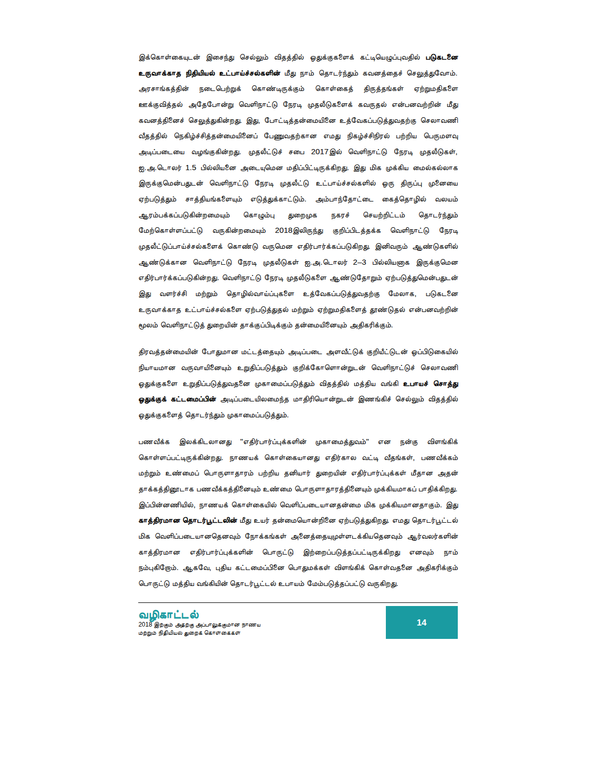இக்கொள்கையுடன் இசைந்து செல்லும் விதத்தில் ஒதுக்குகளைக் கட்டியெழுப்புவதில் படுகடனை உருவாக்காத நிதியியல் உட்பாய்ச்சல்களின் மீது நாம் தொடர்ந்தும் கவனத்தைச் செலுத்துவோம். அரசாங்கத்தின் நடைபெற்றுக் கொண்டிருக்கும் கொள்கைத் திருத்தங்கள் ஏற்றுமதிகளை ஊக்குவித்தல் அதேபோன்று வெளிநாட்டு நேரடி முதலீடுகளைக் கவருதல் என்பனவற்றின் மீது கவனத்தினைச் செலுத்துகின்றது. இது, போட்டித்தன்மையினை உத்வேகப்படுத்துவதற்கு செலாவணி வீதத்தில் நெகிழ்ச்சித்தன்மையினைப் பேணுவதற்கான எமது நிகழ்ச்சிநிரல் பற்றிய பெருமளவு அடிப்படையை வழங்குகின்றது. முதலீட்டுச் சபை 2017இல் வெளிநாட்டு நேரடி முதலீடுகள், ஐ.அ.டொலர் 1.5 பில்லியனை அடையுமென மதிப்பிட்டிருக்கிறது. இது மிக முக்கிய மைல்கல்லாக இருக்குமென்பதுடன் வெளிநாட்டு நேரடி முதலீட்டு உட்பாய்ச்சல்களில் ஒரு திருப்பு முனையை ஏற்படுத்தும் சாத்தியங்களையும் எடுத்துக்காட்டும். அம்பாந்தோட்டை கைத்தொழில் வலயம் ஆரம்பக்கப்படுகின்றமையும் கொழும்பு துறைமுக நகரச் செயற்றிட்டம் தொடர்ந்தும் மேற்கொள்ளப்பட்டு வருகின்றமையும் 2018இலிருந்து குறிப்பிடத்தக்க வெளிநாட்டு நேரடி முதலீட்டுப்பாய்ச்சல்களைக் கொண்டு வருமென எதிர்பார்க்கப்படுகிறது. இனிவரும் ஆண்டுகளில் ஆண்டுக்கான வெளிநாட்டு நேரடி முதலீடுகள் ஐ.அ.டொலர் 2–3 பில்லியனாக இருக்குமென எதிர்பார்க்கப்படுகின்றது. வெளிநாட்டு நேரடி முதலீடுகளை ஆண்டுதோறும் ஏற்படுத்துமென்பதுடன் இது வளர்ச்சி மற்றும் தொழில்வாய்ப்புகளை உத்வேகப்படுத்துவதற்கு மேலாக, படுகடனை உருவாக்காத உட்பாய்ச்சல்களை ஏற்படுத்துதல் மற்றும் ஏற்றுமதிகளைத் தூண்டுதல் என்பனவற்றின் மூலம் வெளிநாட்டுத் துறையின் தாக்குப்பிடிக்கும் தன்மையினையும் அதிகரிக்கும்.
திரவத்தன்மையின் போதுமான மட்டத்தையும் அடிப்படை அளவீட்டுக் குறியீட்டுடன் ஒப்பிடுகையில் நியாயமான வருவாயினையும் உறுதிப்படுத்தும் குறிக்கோளொன்றுடன் வெளிநாட்டுச் செலாவணி ஒதுக்குகளை உறுதிப்படுத்துவதனை முகாமைப்படுத்தும் விதத்தில் மத்திய வங்கி உபாயச் சொத்து ஒதுக்குக் கட்டமைப்பின் அடிப்படையிலமைந்த மாதிரியொன்றுடன் இணங்கிச் செல்லும் விதத்தில் ஒதுக்குகளைத் தொடர்ந்தும் முகாமைப்படுத்தும்.
பணவீக்க இலக்கிடலானது "எதிர்பார்ப்புக்களின் முகாமைத்துவம்" என நன்கு விளங்கிக் கொள்ளப்பட்டிருக்கின்றது. நாணயக் கொள்கையானது எதிர்கால வட்டி வீதங்கள், பணவீக்கம் மற்றும் உண்மைப் பொருளாதாரம் பற்றிய தனியார் துறையின் எதிர்பார்ப்புக்கள் மீதான அதன் தாக்கத்தினூடாக பணவீக்கத்தினையும் உண்மை பொருளாதாரத்தினையும் முக்கியமாகப் பாதிக்கிறது. இப்பின்னணியில், நாணயக் கொள்கையில் வெளிப்படையானதன்மை மிக முக்கியமானதாகும். இது காத்திரமான தொடர்பூட்டலின் மீது உயர் தன்மையொன்றினை ஏற்படுத்துகிறது. எமது தொடர்பூட்டல் மிக வெளிப்படையானதெனவும் நோக்கங்கள் அனைத்தையுமுள்ளடக்கியதெனவும் ஆர்வலர்களின் காத்திரமான எதிர்பார்ப்புக்களின் பொருட்டு இற்றைப்படுத்தப்பட்டிருக்கிறது எனவும் நாம் நம்புகிறோம். ஆகவே, புதிய கட்டமைப்பினை பொதுமக்கள் விளங்கிக் கொள்வதனை அதிகரிக்கும் பொருட்டு மத்திய வங்கியின் தொடர்பூட்டல் உபாயம் மேம்படுத்தப்பட்டு வருகிறது.
வழிகாட்டல்
2018 இற்கும் அதற்கு அப்பாலுக்குமான நாணய
மற்றும் நிதியியல் துறைக் கொள்கைகள்
14